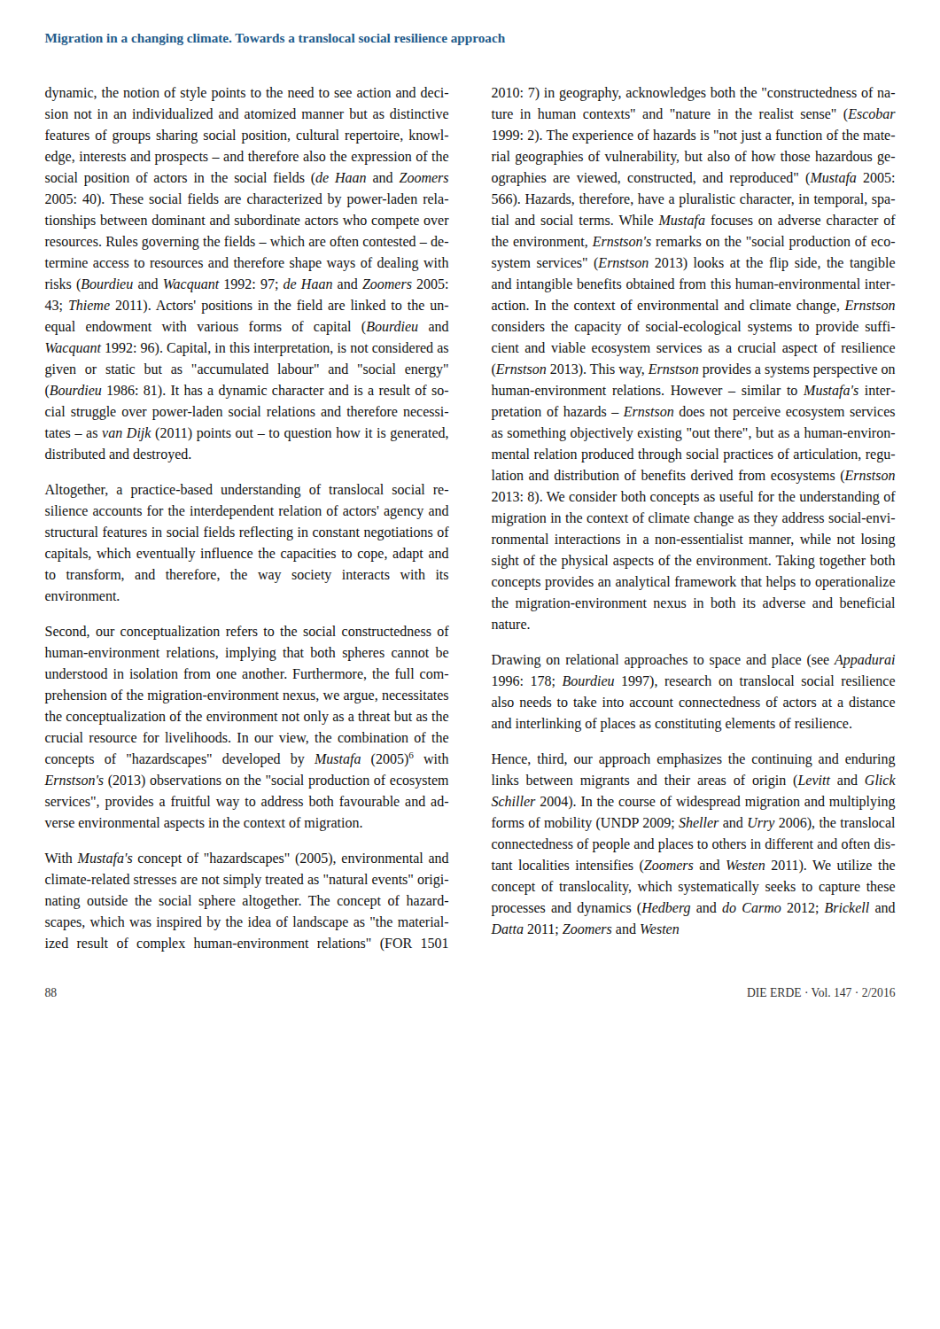Migration in a changing climate. Towards a translocal social resilience approach
dynamic, the notion of style points to the need to see action and decision not in an individualized and atomized manner but as distinctive features of groups sharing social position, cultural repertoire, knowledge, interests and prospects – and therefore also the expression of the social position of actors in the social fields (de Haan and Zoomers 2005: 40). These social fields are characterized by power-laden relationships between dominant and subordinate actors who compete over resources. Rules governing the fields – which are often contested – determine access to resources and therefore shape ways of dealing with risks (Bourdieu and Wacquant 1992: 97; de Haan and Zoomers 2005: 43; Thieme 2011). Actors' positions in the field are linked to the unequal endowment with various forms of capital (Bourdieu and Wacquant 1992: 96). Capital, in this interpretation, is not considered as given or static but as "accumulated labour" and "social energy" (Bourdieu 1986: 81). It has a dynamic character and is a result of social struggle over power-laden social relations and therefore necessitates – as van Dijk (2011) points out – to question how it is generated, distributed and destroyed.
Altogether, a practice-based understanding of translocal social resilience accounts for the interdependent relation of actors' agency and structural features in social fields reflecting in constant negotiations of capitals, which eventually influence the capacities to cope, adapt and to transform, and therefore, the way society interacts with its environment.
Second, our conceptualization refers to the social constructedness of human-environment relations, implying that both spheres cannot be understood in isolation from one another. Furthermore, the full comprehension of the migration-environment nexus, we argue, necessitates the conceptualization of the environment not only as a threat but as the crucial resource for livelihoods. In our view, the combination of the concepts of "hazardscapes" developed by Mustafa (2005)6 with Ernstson's (2013) observations on the "social production of ecosystem services", provides a fruitful way to address both favourable and adverse environmental aspects in the context of migration.
With Mustafa's concept of "hazardscapes" (2005), environmental and climate-related stresses are not simply treated as "natural events" originating outside the social sphere altogether. The concept of hazardscapes, which was inspired by the idea of landscape as "the materialized result of complex human-environment relations" (FOR 1501 2010: 7) in geography, acknowledges both the "constructedness of nature in human contexts" and "nature in the realist sense" (Escobar 1999: 2). The experience of hazards is "not just a function of the material geographies of vulnerability, but also of how those hazardous geographies are viewed, constructed, and reproduced" (Mustafa 2005: 566). Hazards, therefore, have a pluralistic character, in temporal, spatial and social terms. While Mustafa focuses on adverse character of the environment, Ernstson's remarks on the "social production of ecosystem services" (Ernstson 2013) looks at the flip side, the tangible and intangible benefits obtained from this human-environmental interaction. In the context of environmental and climate change, Ernstson considers the capacity of social-ecological systems to provide sufficient and viable ecosystem services as a crucial aspect of resilience (Ernstson 2013). This way, Ernstson provides a systems perspective on human-environment relations. However – similar to Mustafa's interpretation of hazards – Ernstson does not perceive ecosystem services as something objectively existing "out there", but as a human-environmental relation produced through social practices of articulation, regulation and distribution of benefits derived from ecosystems (Ernstson 2013: 8). We consider both concepts as useful for the understanding of migration in the context of climate change as they address social-environmental interactions in a non-essentialist manner, while not losing sight of the physical aspects of the environment. Taking together both concepts provides an analytical framework that helps to operationalize the migration-environment nexus in both its adverse and beneficial nature.
Drawing on relational approaches to space and place (see Appadurai 1996: 178; Bourdieu 1997), research on translocal social resilience also needs to take into account connectedness of actors at a distance and interlinking of places as constituting elements of resilience.
Hence, third, our approach emphasizes the continuing and enduring links between migrants and their areas of origin (Levitt and Glick Schiller 2004). In the course of widespread migration and multiplying forms of mobility (UNDP 2009; Sheller and Urry 2006), the translocal connectedness of people and places to others in different and often distant localities intensifies (Zoomers and Westen 2011). We utilize the concept of translocality, which systematically seeks to capture these processes and dynamics (Hedberg and do Carmo 2012; Brickell and Datta 2011; Zoomers and Westen
88 DIE ERDE · Vol. 147 · 2/2016